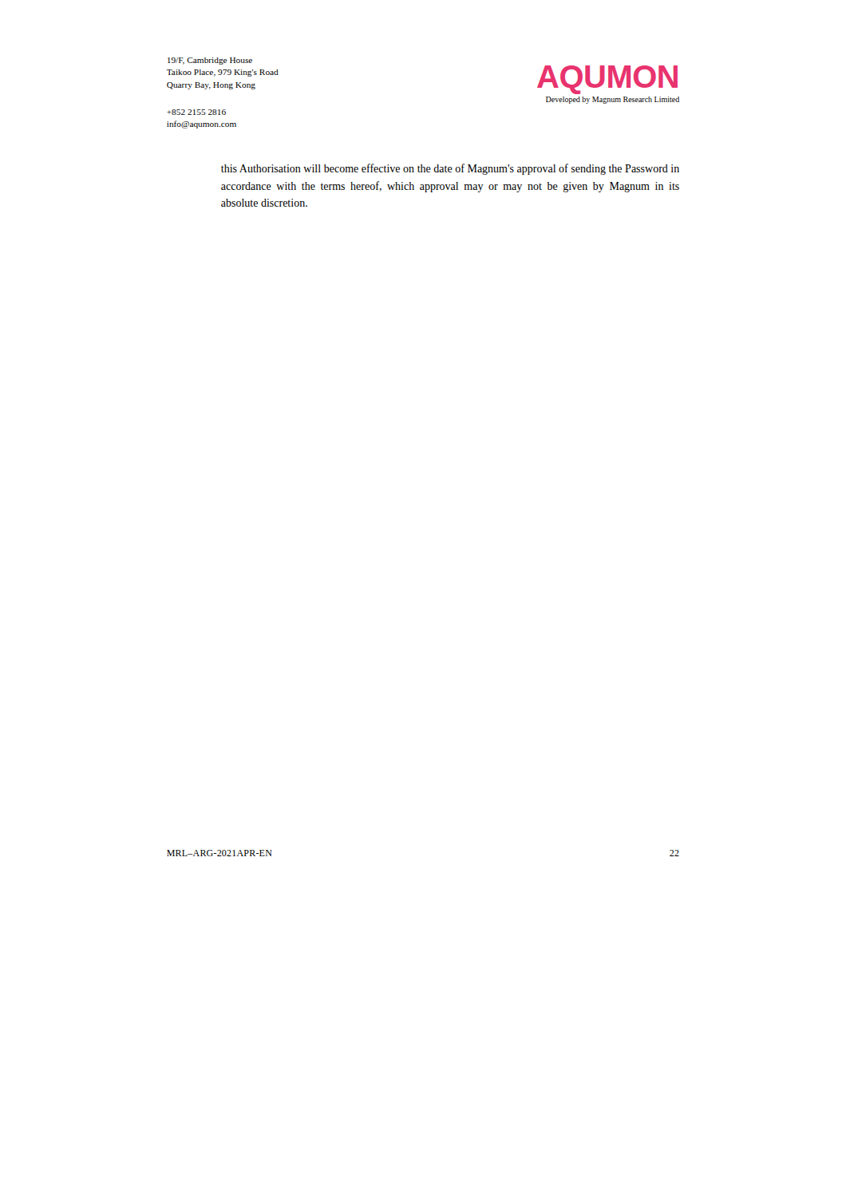19/F, Cambridge House
Taikoo Place, 979 King's Road
Quarry Bay, Hong Kong
+852 2155 2816
info@aqumon.com
AQUMON
Developed by Magnum Research Limited
this Authorisation will become effective on the date of Magnum's approval of sending the Password in accordance with the terms hereof, which approval may or may not be given by Magnum in its absolute discretion.
MRL–ARG-2021APR-EN
22